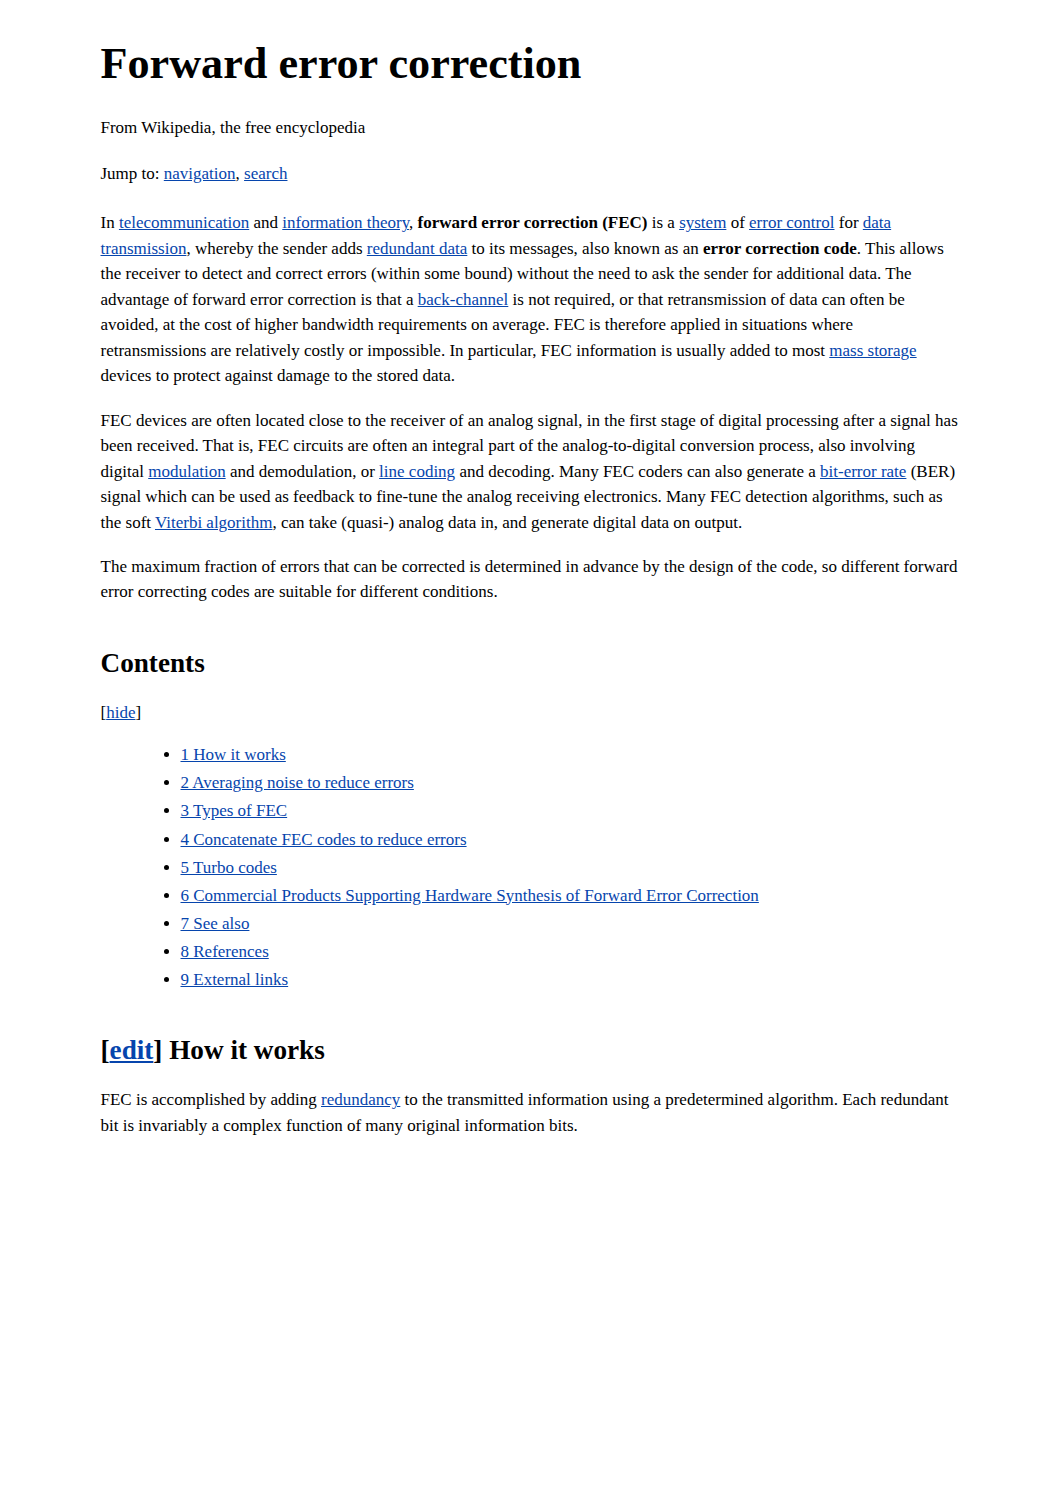Forward error correction
From Wikipedia, the free encyclopedia
Jump to: navigation, search
In telecommunication and information theory, forward error correction (FEC) is a system of error control for data transmission, whereby the sender adds redundant data to its messages, also known as an error correction code. This allows the receiver to detect and correct errors (within some bound) without the need to ask the sender for additional data. The advantage of forward error correction is that a back-channel is not required, or that retransmission of data can often be avoided, at the cost of higher bandwidth requirements on average. FEC is therefore applied in situations where retransmissions are relatively costly or impossible. In particular, FEC information is usually added to most mass storage devices to protect against damage to the stored data.
FEC devices are often located close to the receiver of an analog signal, in the first stage of digital processing after a signal has been received. That is, FEC circuits are often an integral part of the analog-to-digital conversion process, also involving digital modulation and demodulation, or line coding and decoding. Many FEC coders can also generate a bit-error rate (BER) signal which can be used as feedback to fine-tune the analog receiving electronics. Many FEC detection algorithms, such as the soft Viterbi algorithm, can take (quasi-) analog data in, and generate digital data on output.
The maximum fraction of errors that can be corrected is determined in advance by the design of the code, so different forward error correcting codes are suitable for different conditions.
Contents
[hide]
1 How it works
2 Averaging noise to reduce errors
3 Types of FEC
4 Concatenate FEC codes to reduce errors
5 Turbo codes
6 Commercial Products Supporting Hardware Synthesis of Forward Error Correction
7 See also
8 References
9 External links
[edit] How it works
FEC is accomplished by adding redundancy to the transmitted information using a predetermined algorithm. Each redundant bit is invariably a complex function of many original information bits.